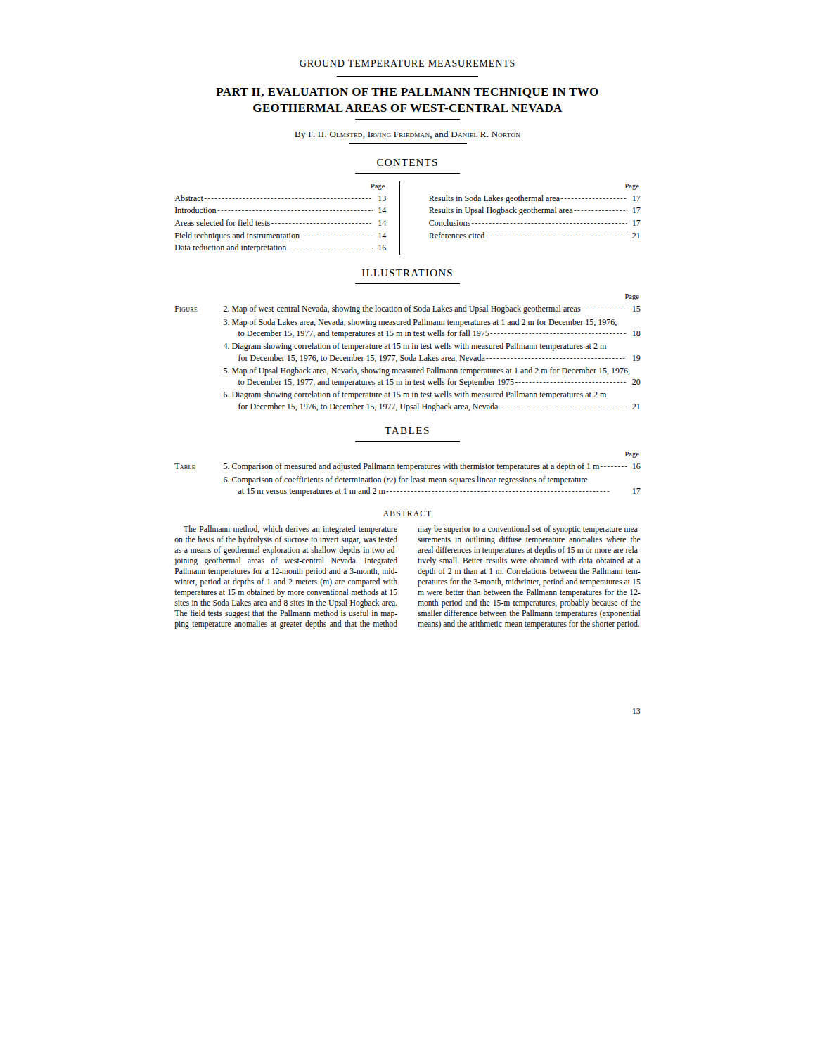GROUND TEMPERATURE MEASUREMENTS
PART II, EVALUATION OF THE PALLMANN TECHNIQUE IN TWO
GEOTHERMAL AREAS OF WEST-CENTRAL NEVADA
By F. H. Olmsted, Irving Friedman, and Daniel R. Norton
CONTENTS
Page
Abstract----------------------------------------------------------------13
Introduction----------------------------------------------------------------14
Areas selected for field tests----------------------------------------------------------------14
Field techniques and instrumentation----------------------------------------------------------------14
Data reduction and interpretation----------------------------------------------------------------16
Page
Results in Soda Lakes geothermal area----------------------------------------------------------------17
Results in Upsal Hogback geothermal area----------------------------------------------------------------17
Conclusions----------------------------------------------------------------17
References cited----------------------------------------------------------------21
ILLUSTRATIONS
Page
Figure
2. Map of west-central Nevada, showing the location of Soda Lakes and Upsal Hogback geothermal areas----------------15
3. Map of Soda Lakes area, Nevada, showing measured Pallmann temperatures at 1 and 2 m for December 15, 1976,
to December 15, 1977, and temperatures at 15 m in test wells for fall 1975----------------------------------------18
4. Diagram showing correlation of temperature at 15 m in test wells with measured Pallmann temperatures at 2 m
for December 15, 1976, to December 15, 1977, Soda Lakes area, Nevada----------------------------------------19
5. Map of Upsal Hogback area, Nevada, showing measured Pallmann temperatures at 1 and 2 m for December 15, 1976,
to December 15, 1977, and temperatures at 15 m in test wells for September 1975----------------------------------------20
6. Diagram showing correlation of temperature at 15 m in test wells with measured Pallmann temperatures at 2 m
for December 15, 1976, to December 15, 1977, Upsal Hogback area, Nevada----------------------------------------21
TABLES
Page
Table
5. Comparison of measured and adjusted Pallmann temperatures with thermistor temperatures at a depth of 1 m---------16
6. Comparison of coefficients of determination (r2) for least-mean-squares linear regressions of temperature
at 15 m versus temperatures at 1 m and 2 m----------------------------------------------------------------17
ABSTRACT
The Pallmann method, which derives an integrated temperature on the basis of the hydrolysis of sucrose to invert sugar, was tested as a means of geothermal exploration at shallow depths in two adjoining geothermal areas of west-central Nevada. Integrated Pallmann temperatures for a 12-month period and a 3-month, midwinter, period at depths of 1 and 2 meters (m) are compared with temperatures at 15 m obtained by more conventional methods at 15 sites in the Soda Lakes area and 8 sites in the Upsal Hogback area. The field tests suggest that the Pallmann method is useful in mapping temperature anomalies at greater depths and that the method may be superior to a conventional set of synoptic temperature measurements in outlining diffuse temperature anomalies where the areal differences in temperatures at depths of 15 m or more are relatively small. Better results were obtained with data obtained at a depth of 2 m than at 1 m. Correlations between the Pallmann temperatures for the 3-month, midwinter, period and temperatures at 15 m were better than between the Pallmann temperatures for the 12-month period and the 15-m temperatures, probably because of the smaller difference between the Pallmann temperatures (exponential means) and the arithmetic-mean temperatures for the shorter period.
13